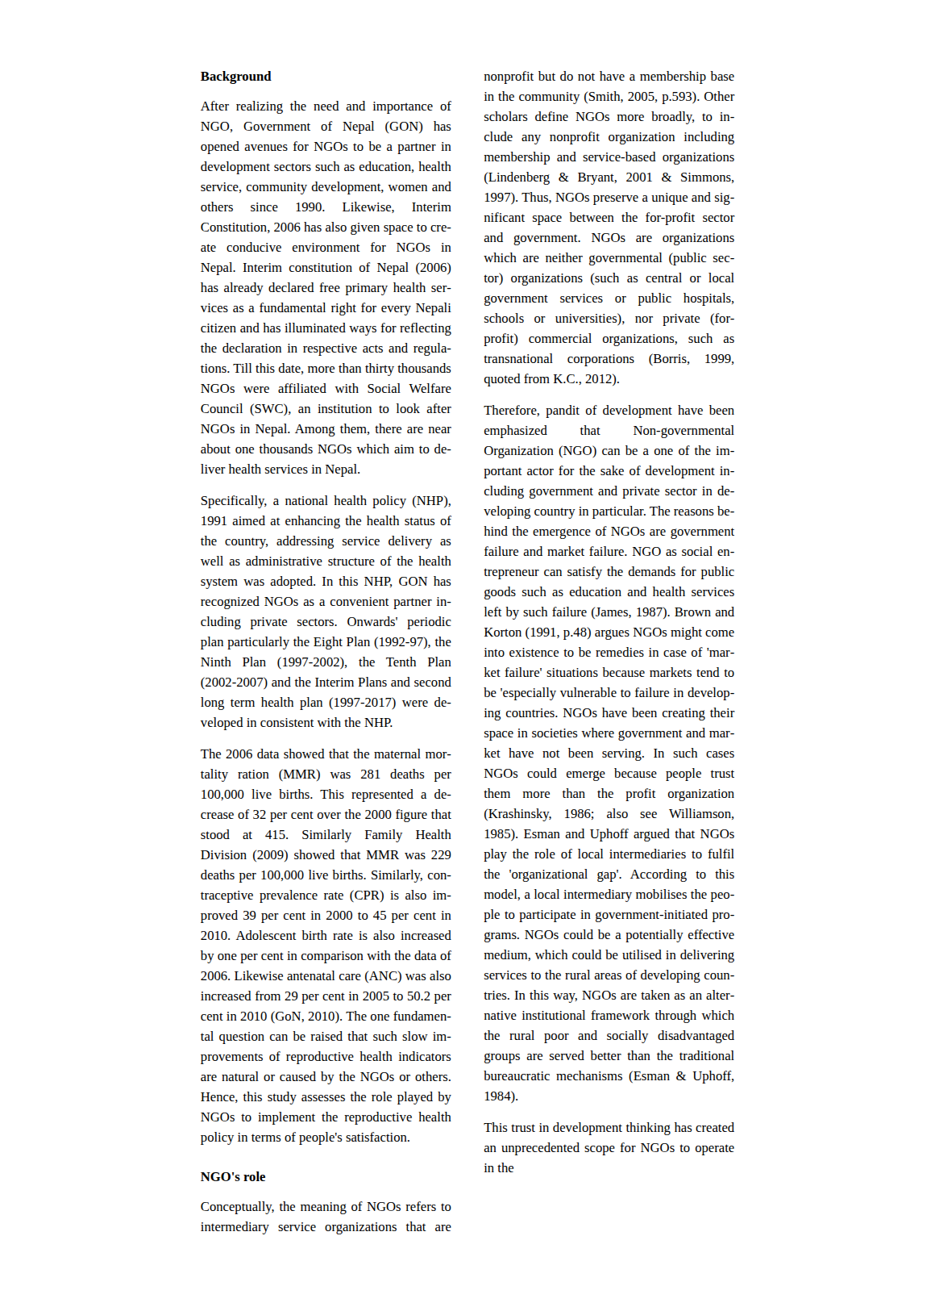Background
After realizing the need and importance of NGO, Government of Nepal (GON) has opened avenues for NGOs to be a partner in development sectors such as education, health service, community development, women and others since 1990. Likewise, Interim Constitution, 2006 has also given space to create conducive environment for NGOs in Nepal. Interim constitution of Nepal (2006) has already declared free primary health services as a fundamental right for every Nepali citizen and has illuminated ways for reflecting the declaration in respective acts and regulations. Till this date, more than thirty thousands NGOs were affiliated with Social Welfare Council (SWC), an institution to look after NGOs in Nepal. Among them, there are near about one thousands NGOs which aim to deliver health services in Nepal.
Specifically, a national health policy (NHP), 1991 aimed at enhancing the health status of the country, addressing service delivery as well as administrative structure of the health system was adopted. In this NHP, GON has recognized NGOs as a convenient partner including private sectors. Onwards' periodic plan particularly the Eight Plan (1992-97), the Ninth Plan (1997-2002), the Tenth Plan (2002-2007) and the Interim Plans and second long term health plan (1997-2017) were developed in consistent with the NHP.
The 2006 data showed that the maternal mortality ration (MMR) was 281 deaths per 100,000 live births. This represented a decrease of 32 per cent over the 2000 figure that stood at 415. Similarly Family Health Division (2009) showed that MMR was 229 deaths per 100,000 live births. Similarly, contraceptive prevalence rate (CPR) is also improved 39 per cent in 2000 to 45 per cent in 2010. Adolescent birth rate is also increased by one per cent in comparison with the data of 2006. Likewise antenatal care (ANC) was also increased from 29 per cent in 2005 to 50.2 per cent in 2010 (GoN, 2010). The one fundamental question can be raised that such slow improvements of reproductive health indicators are natural or caused by the NGOs or others. Hence, this study assesses the role played by NGOs to implement the reproductive health policy in terms of people's satisfaction.
NGO's role
Conceptually, the meaning of NGOs refers to intermediary service organizations that are nonprofit but do not have a membership base in the community (Smith, 2005, p.593). Other scholars define NGOs more broadly, to include any nonprofit organization including membership and service-based organizations (Lindenberg & Bryant, 2001 & Simmons, 1997). Thus, NGOs preserve a unique and significant space between the for-profit sector and government. NGOs are organizations which are neither governmental (public sector) organizations (such as central or local government services or public hospitals, schools or universities), nor private (for-profit) commercial organizations, such as transnational corporations (Borris, 1999, quoted from K.C., 2012).
Therefore, pandit of development have been emphasized that Non-governmental Organization (NGO) can be a one of the important actor for the sake of development including government and private sector in developing country in particular. The reasons behind the emergence of NGOs are government failure and market failure. NGO as social entrepreneur can satisfy the demands for public goods such as education and health services left by such failure (James, 1987). Brown and Korton (1991, p.48) argues NGOs might come into existence to be remedies in case of 'market failure' situations because markets tend to be 'especially vulnerable to failure in developing countries. NGOs have been creating their space in societies where government and market have not been serving. In such cases NGOs could emerge because people trust them more than the profit organization (Krashinsky, 1986; also see Williamson, 1985). Esman and Uphoff argued that NGOs play the role of local intermediaries to fulfil the 'organizational gap'. According to this model, a local intermediary mobilises the people to participate in government-initiated programs. NGOs could be a potentially effective medium, which could be utilised in delivering services to the rural areas of developing countries. In this way, NGOs are taken as an alternative institutional framework through which the rural poor and socially disadvantaged groups are served better than the traditional bureaucratic mechanisms (Esman & Uphoff, 1984).
This trust in development thinking has created an unprecedented scope for NGOs to operate in the